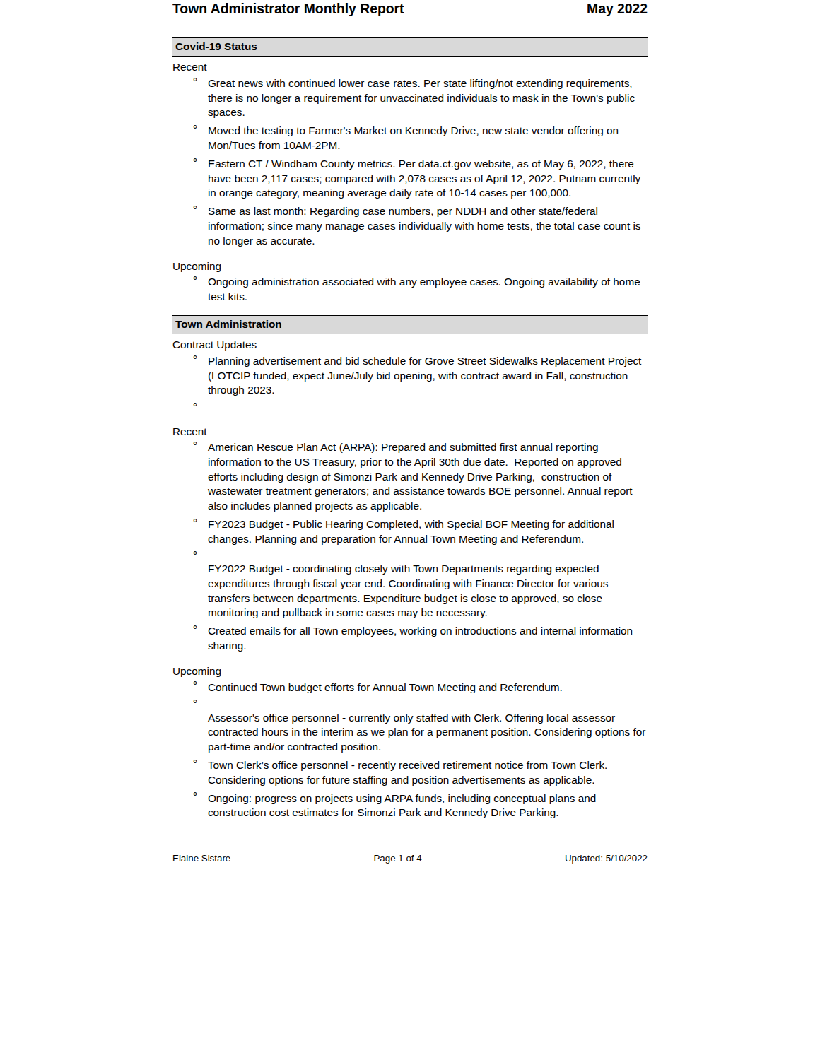Town Administrator Monthly Report May 2022
Covid-19 Status
Recent
Great news with continued lower case rates. Per state lifting/not extending requirements, there is no longer a requirement for unvaccinated individuals to mask in the Town's public spaces.
Moved the testing to Farmer's Market on Kennedy Drive, new state vendor offering on Mon/Tues from 10AM-2PM.
Eastern CT / Windham County metrics. Per data.ct.gov website, as of May 6, 2022, there have been 2,117 cases; compared with 2,078 cases as of April 12, 2022. Putnam currently in orange category, meaning average daily rate of 10-14 cases per 100,000.
Same as last month: Regarding case numbers, per NDDH and other state/federal information; since many manage cases individually with home tests, the total case count is no longer as accurate.
Upcoming
Ongoing administration associated with any employee cases. Ongoing availability of home test kits.
Town Administration
Contract Updates
Planning advertisement and bid schedule for Grove Street Sidewalks Replacement Project (LOTCIP funded, expect June/July bid opening, with contract award in Fall, construction through 2023.
Recent
American Rescue Plan Act (ARPA): Prepared and submitted first annual reporting information to the US Treasury, prior to the April 30th due date. Reported on approved efforts including design of Simonzi Park and Kennedy Drive Parking, construction of wastewater treatment generators; and assistance towards BOE personnel. Annual report also includes planned projects as applicable.
FY2023 Budget - Public Hearing Completed, with Special BOF Meeting for additional changes. Planning and preparation for Annual Town Meeting and Referendum.
FY2022 Budget - coordinating closely with Town Departments regarding expected expenditures through fiscal year end. Coordinating with Finance Director for various transfers between departments. Expenditure budget is close to approved, so close monitoring and pullback in some cases may be necessary.
Created emails for all Town employees, working on introductions and internal information sharing.
Upcoming
Continued Town budget efforts for Annual Town Meeting and Referendum.
Assessor's office personnel - currently only staffed with Clerk. Offering local assessor contracted hours in the interim as we plan for a permanent position. Considering options for part-time and/or contracted position.
Town Clerk's office personnel - recently received retirement notice from Town Clerk. Considering options for future staffing and position advertisements as applicable.
Ongoing: progress on projects using ARPA funds, including conceptual plans and construction cost estimates for Simonzi Park and Kennedy Drive Parking.
Elaine Sistare Page 1 of 4 Updated: 5/10/2022